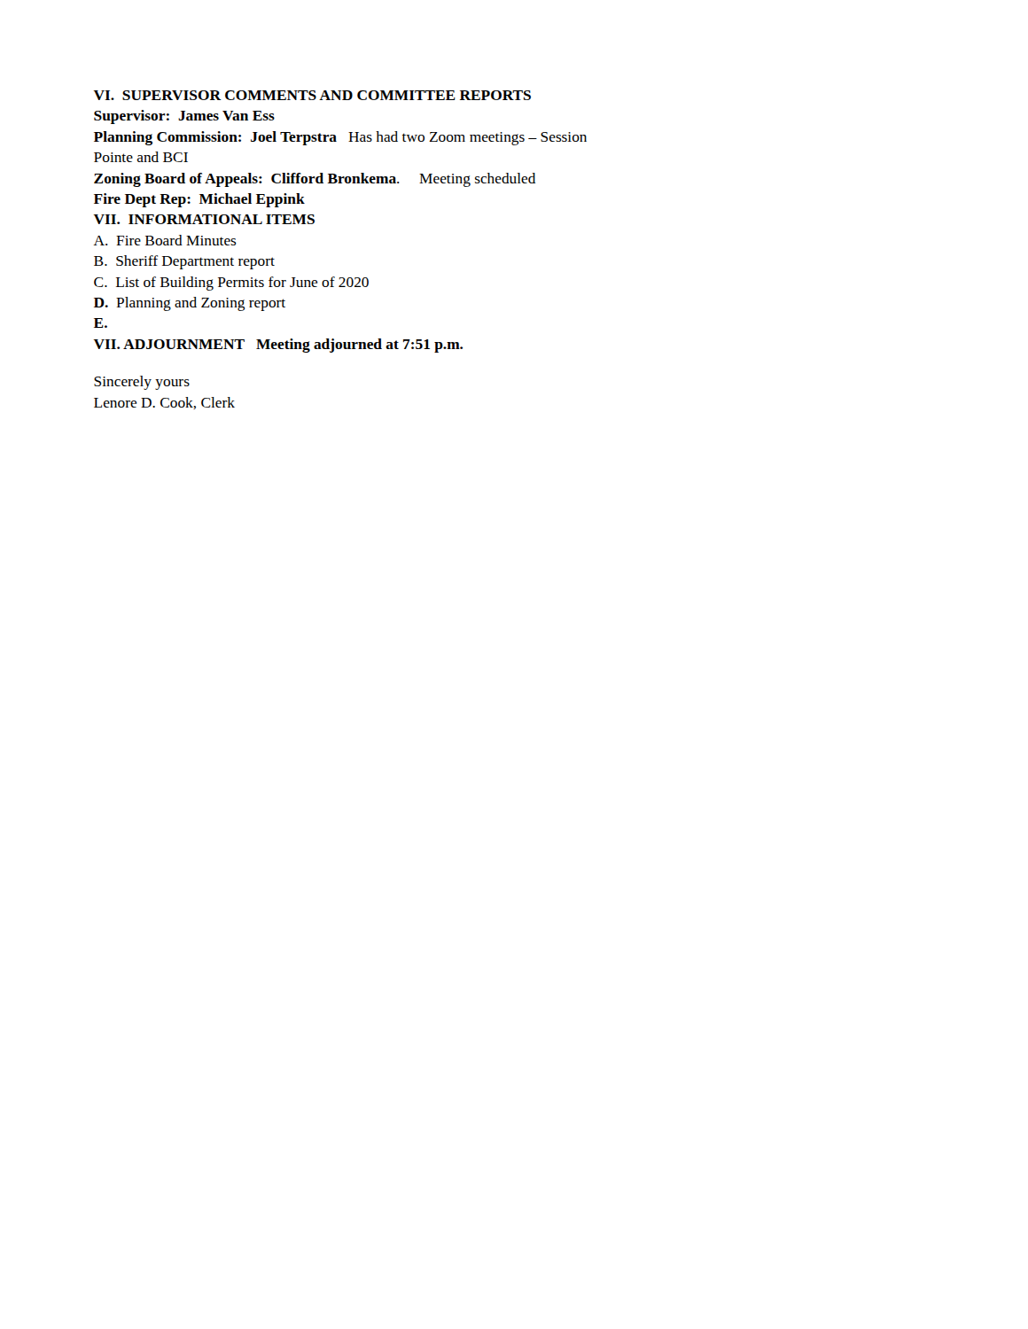VI. SUPERVISOR COMMENTS AND COMMITTEE REPORTS
Supervisor: James Van Ess
Planning Commission: Joel Terpstra Has had two Zoom meetings – Session
Pointe and BCI
Zoning Board of Appeals: Clifford Bronkema. Meeting scheduled
Fire Dept Rep: Michael Eppink
VII. INFORMATIONAL ITEMS
A. Fire Board Minutes
B. Sheriff Department report
C. List of Building Permits for June of 2020
D. Planning and Zoning report
E.
VII. ADJOURNMENT Meeting adjourned at 7:51 p.m.
Sincerely yours
Lenore D. Cook, Clerk